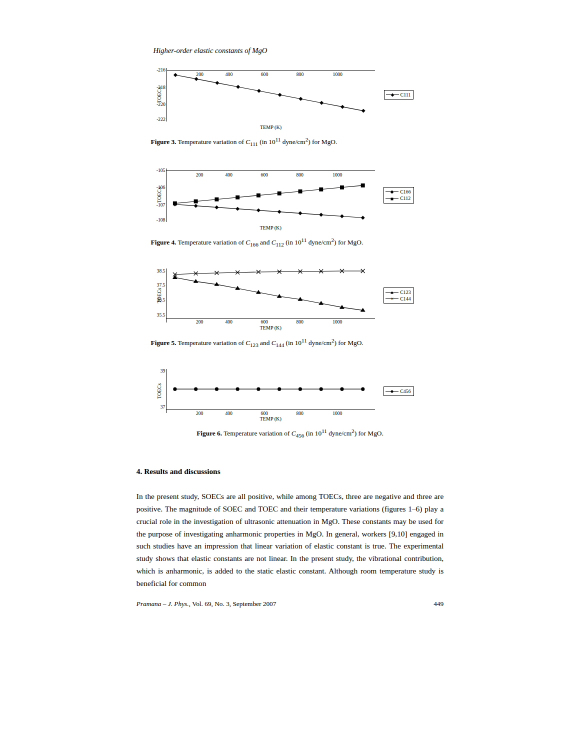Higher-order elastic constants of MgO
TOECs
-216
-218
-220
-222
200
400
600
800
1000
TEMP (K)
C111
Figure 3. Temperature variation of C111 (in 1011 dyne/cm2) for MgO.
TOECs
-105
-106
-107
-108
200
400
600
800
1000
TEMP (K)
C166
C112
Figure 4. Temperature variation of C166 and C112 (in 1011 dyne/cm2) for MgO.
TOECs
38.5
37.5
36.5
35.5
200
400
600
800
1000
TEMP (K)
C123
C144
Figure 5. Temperature variation of C123 and C144 (in 1011 dyne/cm2) for MgO.
TOECs
39
37
200
400
600
800
1000
TEMP (K)
C456
Figure 6. Temperature variation of C456 (in 1011 dyne/cm2) for MgO.
4. Results and discussions
In the present study, SOECs are all positive, while among TOECs, three are negative and three are positive. The magnitude of SOEC and TOEC and their temperature variations (figures 1–6) play a crucial role in the investigation of ultrasonic attenuation in MgO. These constants may be used for the purpose of investigating anharmonic properties in MgO. In general, workers [9,10] engaged in such studies have an impression that linear variation of elastic constant is true. The experimental study shows that elastic constants are not linear. In the present study, the vibrational contribution, which is anharmonic, is added to the static elastic constant. Although room temperature study is beneficial for common
Pramana – J. Phys., Vol. 69, No. 3, September 2007
449